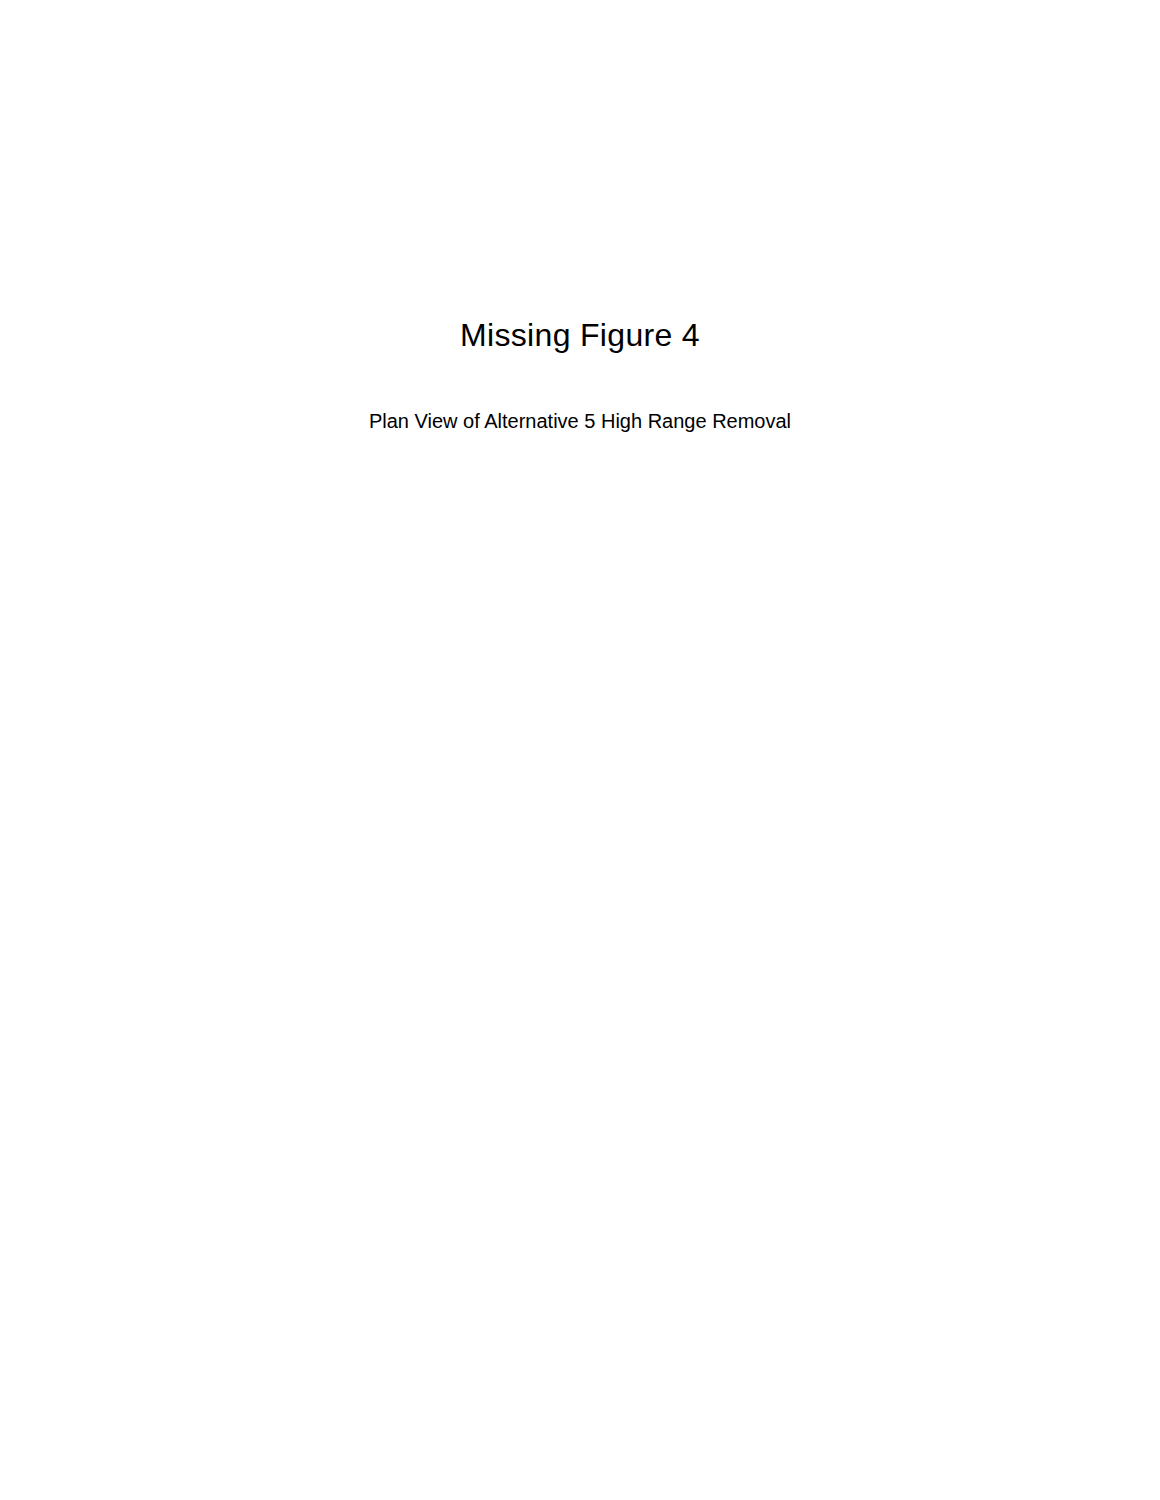Missing Figure 4
Plan View of Alternative 5 High Range Removal